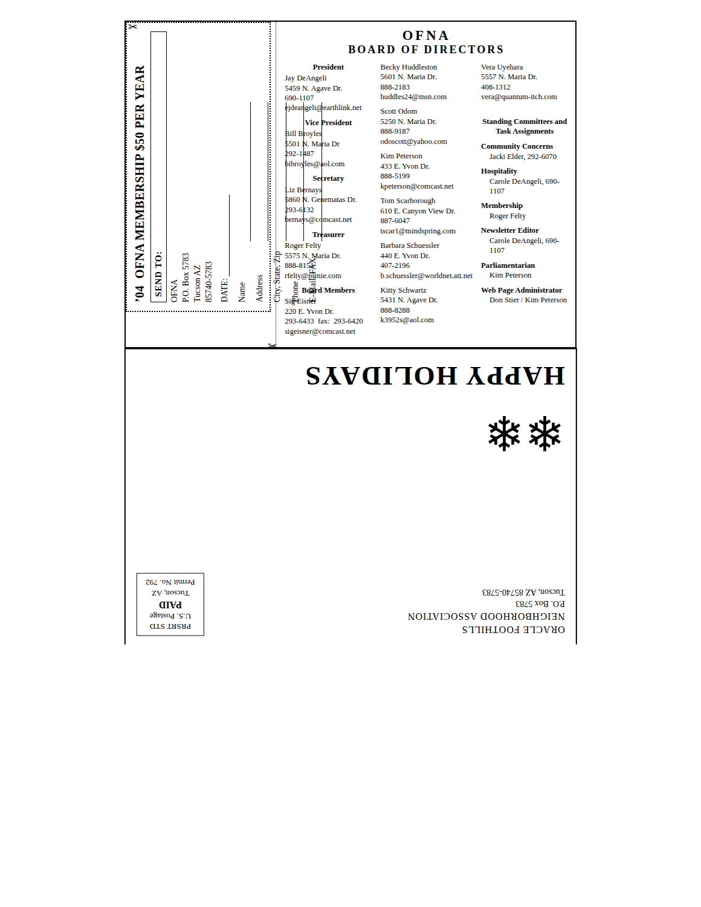✂ ✂
’04 OFNA MEMBERSHIP $50 PER YEAR
SEND TO:
OFNA
P.O. Box 5783
Tucson AZ
85740-5783
DATE:
Name Address City, State, Zip Phone E-Mail, FAX,
OFNA
BOARD OF DIRECTORS
President
Jay DeAngeli
5459 N. Agave Dr.
690-1107
ejdeangeli@earthlink.net
Vice President
Bill Broyles
5501 N. Maria Dr
292-1487
bibroyles@aol.com
Secretary
Liz Bernays
5860 N. Genematas Dr.
293-6132
bernays@comcast.net
Treasurer
Roger Felty
5575 N. Maria Dr.
888-8151
rfelty@pirnie.com
Board Members
Sig Eisner
220 E. Yvon Dr.
293-6433 fax: 293-6420
sigeisner@comcast.net
Becky Huddleston
5601 N. Maria Dr.
888-2183
huddles24@msn.com
Scott Odom
5250 N. Maria Dr.
888-9187
odoscott@yahoo.com
Kim Peterson
433 E. Yvon Dr.
888-5199
kpeterson@comcast.net
Tom Scarborough
610 E. Canyon View Dr.
887-6047
tscar1@mindspring.com
Barbara Schuessler
440 E. Yvon Dr.
407-2196
b.schuessler@worldnet.att.net
Kitty Schwartz
5431 N. Agave Dr.
888-8288
k3952s@aol.com
Vera Uyehara
5557 N. Maria Dr.
408-1312
vera@quantum-itch.com
Standing Committees and
Task Assignments
Community Concerns
Jacki Elder, 292-6070
Hospitality
Carole DeAngeli, 690-1107
Membership
Roger Felty
Newsletter Editor
Carole DeAngeli, 690-1107
Parliamentarian
Kim Peterson
Web Page Administrator
Don Stier / Kim Peterson
ORACLE FOOTHILLS
NEIGHBORHOOD ASSOCIATION
P.O. Box 5783
Tucson, AZ 85740-5783
PRSRT STD
U.S. Postage
PAID
Tucson, AZ
Permit No. 792
❄❄
HAPPY HOLIDAYS